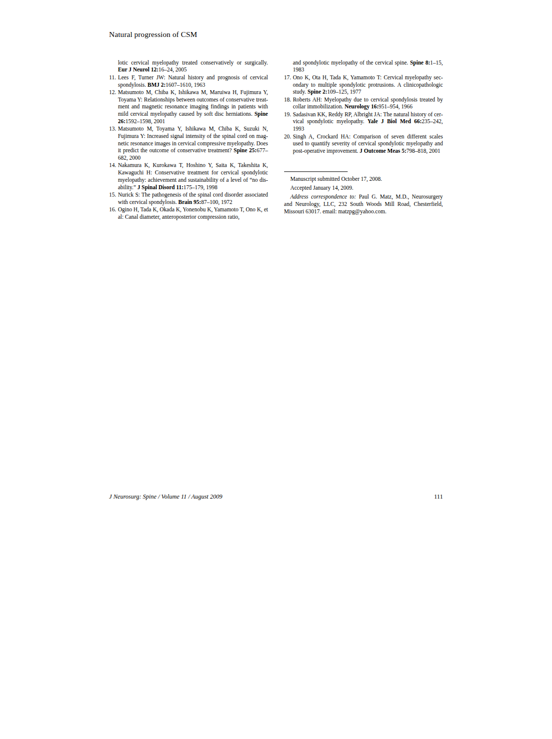Natural progression of CSM
lotic cervical myelopathy treated conservatively or surgically. Eur J Neurol 12: 16–24, 2005
11. Lees F, Turner JW: Natural history and prognosis of cervical spondylosis. BMJ 2: 1607–1610, 1963
12. Matsumoto M, Chiba K, Ishikawa M, Maruiwa H, Fujimura Y, Toyama Y: Relationships between outcomes of conservative treatment and magnetic resonance imaging findings in patients with mild cervical myelopathy caused by soft disc herniations. Spine 26: 1592–1598, 2001
13. Matsumoto M, Toyama Y, Ishikawa M, Chiba K, Suzuki N, Fujimura Y: Increased signal intensity of the spinal cord on magnetic resonance images in cervical compressive myelopathy. Does it predict the outcome of conservative treatment? Spine 25: 677–682, 2000
14. Nakamura K, Kurokawa T, Hoshino Y, Saita K, Takeshita K, Kawaguchi H: Conservative treatment for cervical spondylotic myelopathy: achievement and sustainability of a level of “no disability.” J Spinal Disord 11: 175–179, 1998
15. Nurick S: The pathogenesis of the spinal cord disorder associated with cervical spondylosis. Brain 95: 87–100, 1972
16. Ogino H, Tada K, Okada K, Yonenobu K, Yamamoto T, Ono K, et al: Canal diameter, anteroposterior compression ratio,
and spondylotic myelopathy of the cervical spine. Spine 8: 1–15, 1983
17. Ono K, Ota H, Tada K, Yamamoto T: Cervical myelopathy secondary to multiple spondylotic protrusions. A clinicopathologic study. Spine 2: 109–125, 1977
18. Roberts AH: Myelopathy due to cervical spondylosis treated by collar immobilization. Neurology 16: 951–954, 1966
19. Sadasivan KK, Reddy RP, Albright JA: The natural history of cervical spondylotic myelopathy. Yale J Biol Med 66: 235–242, 1993
20. Singh A, Crockard HA: Comparison of seven different scales used to quantify severity of cervical spondylotic myelopathy and post-operative improvement. J Outcome Meas 5: 798–818, 2001
Manuscript submitted October 17, 2008.
Accepted January 14, 2009.
Address correspondence to: Paul G. Matz, M.D., Neurosurgery and Neurology, LLC, 232 South Woods Mill Road, Chesterfield, Missouri 63017. email: matzpg@yahoo.com.
J Neurosurg: Spine / Volume 11 / August 2009
111